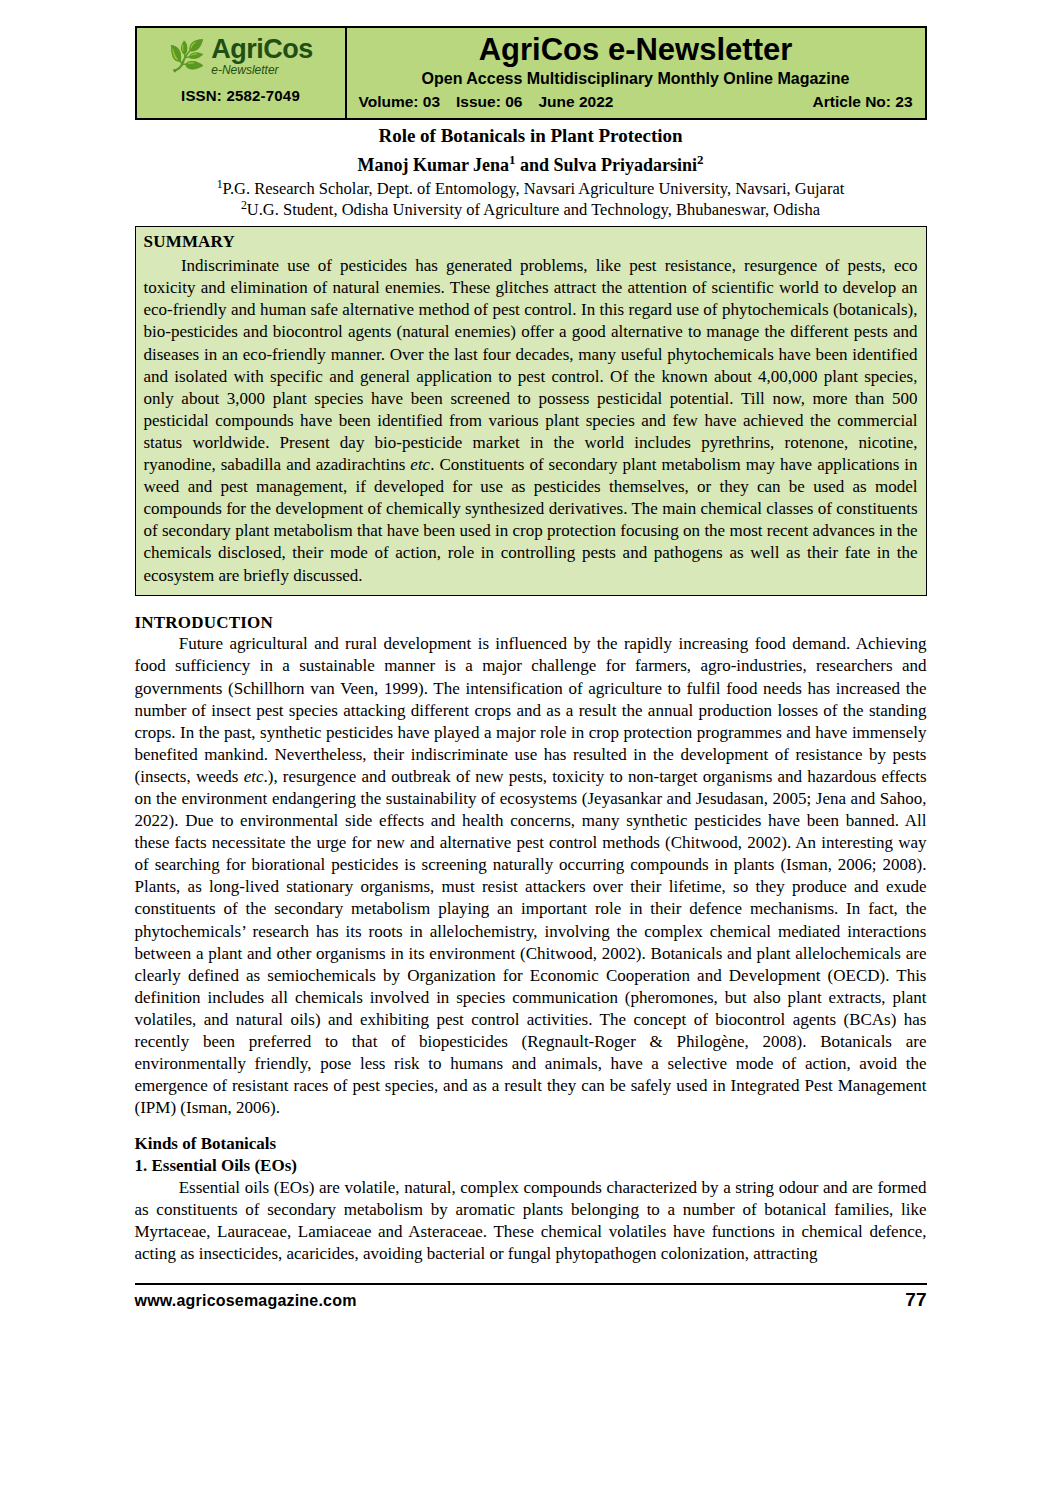🌿
Agri Cos
e-Newsletter
ISSN: 2582-7049
AgriCos e-Newsletter
Open Access Multidisciplinary Monthly Online Magazine
Volume: 03 Issue: 06 June 2022
Article No: 23
Role of Botanicals in Plant Protection
Manoj Kumar Jena1 and Sulva Priyadarsini2
1P.G. Research Scholar, Dept. of Entomology, Navsari Agriculture University, Navsari, Gujarat
2U.G. Student, Odisha University of Agriculture and Technology, Bhubaneswar, Odisha
SUMMARY
Indiscriminate use of pesticides has generated problems, like pest resistance, resurgence of pests, eco toxicity and elimination of natural enemies. These glitches attract the attention of scientific world to develop an eco-friendly and human safe alternative method of pest control. In this regard use of phytochemicals (botanicals), bio-pesticides and biocontrol agents (natural enemies) offer a good alternative to manage the different pests and diseases in an eco-friendly manner. Over the last four decades, many useful phytochemicals have been identified and isolated with specific and general application to pest control. Of the known about 4,00,000 plant species, only about 3,000 plant species have been screened to possess pesticidal potential. Till now, more than 500 pesticidal compounds have been identified from various plant species and few have achieved the commercial status worldwide. Present day bio-pesticide market in the world includes pyrethrins, rotenone, nicotine, ryanodine, sabadilla and azadirachtins etc. Constituents of secondary plant metabolism may have applications in weed and pest management, if developed for use as pesticides themselves, or they can be used as model compounds for the development of chemically synthesized derivatives. The main chemical classes of constituents of secondary plant metabolism that have been used in crop protection focusing on the most recent advances in the chemicals disclosed, their mode of action, role in controlling pests and pathogens as well as their fate in the ecosystem are briefly discussed.
INTRODUCTION
Future agricultural and rural development is influenced by the rapidly increasing food demand. Achieving food sufficiency in a sustainable manner is a major challenge for farmers, agro-industries, researchers and governments (Schillhorn van Veen, 1999). The intensification of agriculture to fulfil food needs has increased the number of insect pest species attacking different crops and as a result the annual production losses of the standing crops. In the past, synthetic pesticides have played a major role in crop protection programmes and have immensely benefited mankind. Nevertheless, their indiscriminate use has resulted in the development of resistance by pests (insects, weeds etc.), resurgence and outbreak of new pests, toxicity to non-target organisms and hazardous effects on the environment endangering the sustainability of ecosystems (Jeyasankar and Jesudasan, 2005; Jena and Sahoo, 2022). Due to environmental side effects and health concerns, many synthetic pesticides have been banned. All these facts necessitate the urge for new and alternative pest control methods (Chitwood, 2002). An interesting way of searching for biorational pesticides is screening naturally occurring compounds in plants (Isman, 2006; 2008). Plants, as long-lived stationary organisms, must resist attackers over their lifetime, so they produce and exude constituents of the secondary metabolism playing an important role in their defence mechanisms. In fact, the phytochemicals’ research has its roots in allelochemistry, involving the complex chemical mediated interactions between a plant and other organisms in its environment (Chitwood, 2002). Botanicals and plant allelochemicals are clearly defined as semiochemicals by Organization for Economic Cooperation and Development (OECD). This definition includes all chemicals involved in species communication (pheromones, but also plant extracts, plant volatiles, and natural oils) and exhibiting pest control activities. The concept of biocontrol agents (BCAs) has recently been preferred to that of biopesticides (Regnault-Roger & Philogène, 2008). Botanicals are environmentally friendly, pose less risk to humans and animals, have a selective mode of action, avoid the emergence of resistant races of pest species, and as a result they can be safely used in Integrated Pest Management (IPM) (Isman, 2006).
Kinds of Botanicals
1. Essential Oils (EOs)
Essential oils (EOs) are volatile, natural, complex compounds characterized by a string odour and are formed as constituents of secondary metabolism by aromatic plants belonging to a number of botanical families, like Myrtaceae, Lauraceae, Lamiaceae and Asteraceae. These chemical volatiles have functions in chemical defence, acting as insecticides, acaricides, avoiding bacterial or fungal phytopathogen colonization, attracting
www.agricosemagazine.com
77